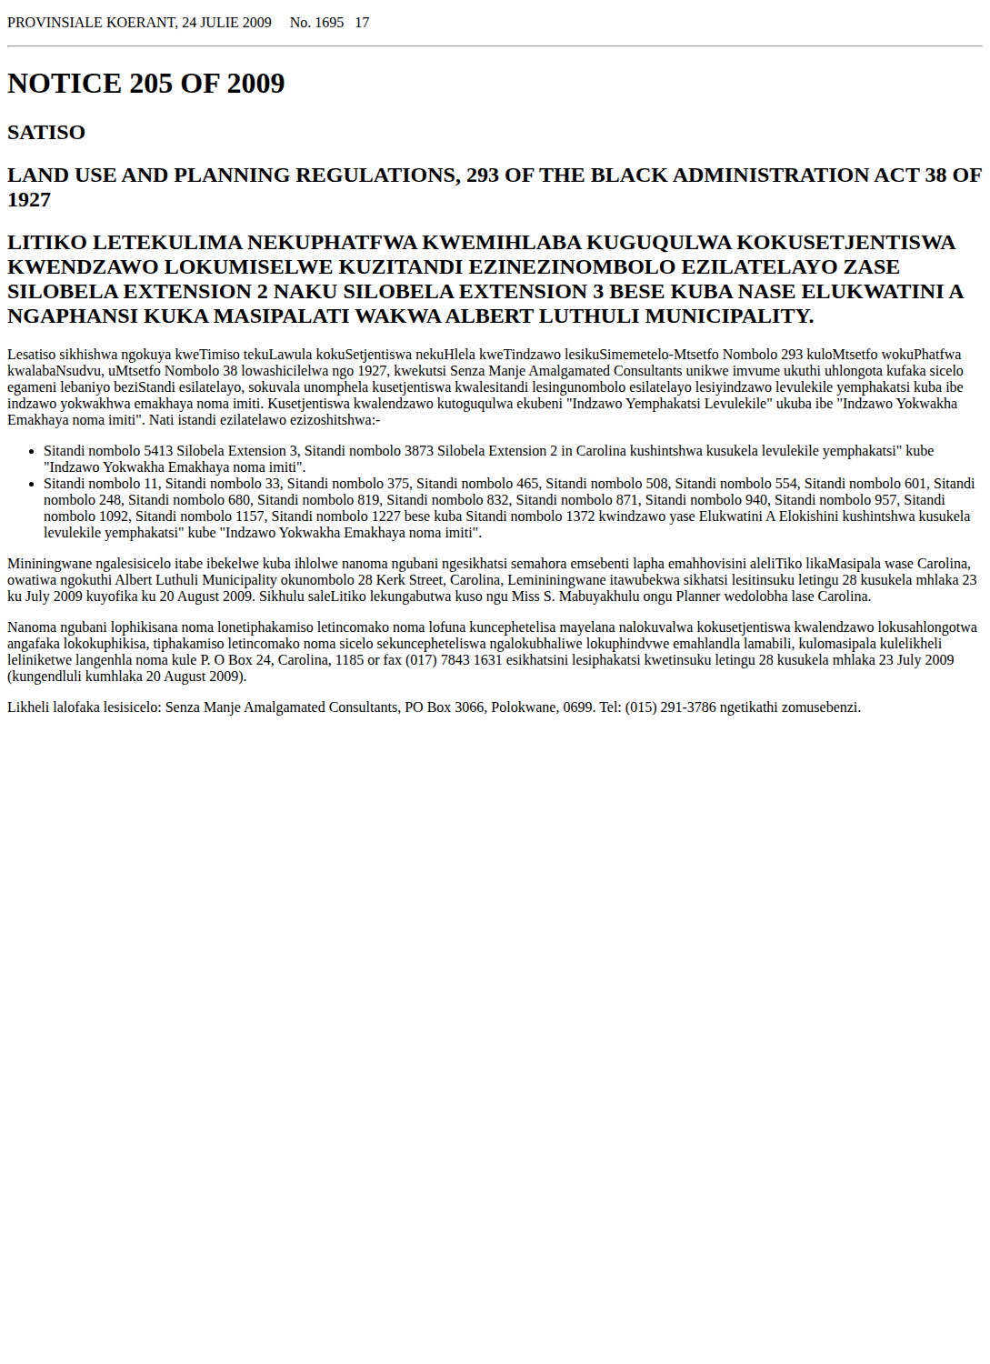PROVINSIALE KOERANT, 24 JULIE 2009 No. 1695 17
NOTICE 205 OF 2009
SATISO
LAND USE AND PLANNING REGULATIONS, 293 OF THE BLACK ADMINISTRATION ACT 38 OF 1927
LITIKO LETEKULIMA NEKUPHATFWA KWEMIHLABA KUGUQULWA KOKUSETJENTISWA KWENDZAWO LOKUMISELWE KUZITANDI EZINEZINOMBOLO EZILATELAYO ZASE SILOBELA EXTENSION 2 NAKU SILOBELA EXTENSION 3 BESE KUBA NASE ELUKWATINI A NGAPHANSI KUKA MASIPALATI WAKWA ALBERT LUTHULI MUNICIPALITY.
Lesatiso sikhishwa ngokuya kweTimiso tekuLawula kokuSetjentiswa nekuHlela kweTindzawo lesikuSimemetelo-Mtsetfo Nombolo 293 kuloMtsetfo wokuPhatfwa kwalabaNsudvu, uMtsetfo Nombolo 38 lowashicilelwa ngo 1927, kwekutsi Senza Manje Amalgamated Consultants unikwe imvume ukuthi uhlongota kufaka sicelo egameni lebaniyo beziStandi esilatelayo, sokuvala unomphela kusetjentiswa kwalesitandi lesingunombolo esilatelayo lesiyindzawo levulekile yemphakatsi kuba ibe indzawo yokwakhwa emakhaya noma imiti. Kusetjentiswa kwalendzawo kutoguqulwa ekubeni "Indzawo Yemphakatsi Levulekile" ukuba ibe "Indzawo Yokwakha Emakhaya noma imiti". Nati istandi ezilatelawo ezizoshitshwa:-
Sitandi nombolo 5413 Silobela Extension 3, Sitandi nombolo 3873 Silobela Extension 2 in Carolina kushintshwa kusukela levulekile yemphakatsi" kube "Indzawo Yokwakha Emakhaya noma imiti".
Sitandi nombolo 11, Sitandi nombolo 33, Sitandi nombolo 375, Sitandi nombolo 465, Sitandi nombolo 508, Sitandi nombolo 554, Sitandi nombolo 601, Sitandi nombolo 248, Sitandi nombolo 680, Sitandi nombolo 819, Sitandi nombolo 832, Sitandi nombolo 871, Sitandi nombolo 940, Sitandi nombolo 957, Sitandi nombolo 1092, Sitandi nombolo 1157, Sitandi nombolo 1227 bese kuba Sitandi nombolo 1372 kwindzawo yase Elukwatini A Elokishini kushintshwa kusukela levulekile yemphakatsi" kube "Indzawo Yokwakha Emakhaya noma imiti".
Mininingwane ngalesisicelo itabe ibekelwe kuba ihlolwe nanoma ngubani ngesikhatsi semahora emsebenti lapha emahhovisini aleliTiko likaMasipala wase Carolina, owatiwa ngokuthi Albert Luthuli Municipality okunombolo 28 Kerk Street, Carolina, Lemininingwane itawubekwa sikhatsi lesitinsuku letingu 28 kusukela mhlaka 23 ku July 2009 kuyofika ku 20 August 2009. Sikhulu saleLitiko lekungabutwa kuso ngu Miss S. Mabuyakhulu ongu Planner wedolobha lase Carolina.
Nanoma ngubani lophikisana noma lonetiphakamiso letincomako noma lofuna kuncephetelisa mayelana nalokuvalwa kokusetjentiswa kwalendzawo lokusahlongotwa angafaka lokokuphikisa, tiphakamiso letincomako noma sicelo sekuncepheteliswa ngalokubhaliwe lokuphindvwe emahlandla lamabili, kulomasipala kulelikheli leliniketwe langenhla noma kule P. O Box 24, Carolina, 1185 or fax (017) 7843 1631 esikhatsini lesiphakatsi kwetinsuku letingu 28 kusukela mhlaka 23 July 2009 (kungendluli kumhlaka 20 August 2009).
Likheli lalofaka lesisicelo: Senza Manje Amalgamated Consultants, PO Box 3066, Polokwane, 0699. Tel: (015) 291-3786 ngetikathi zomusebenzi.